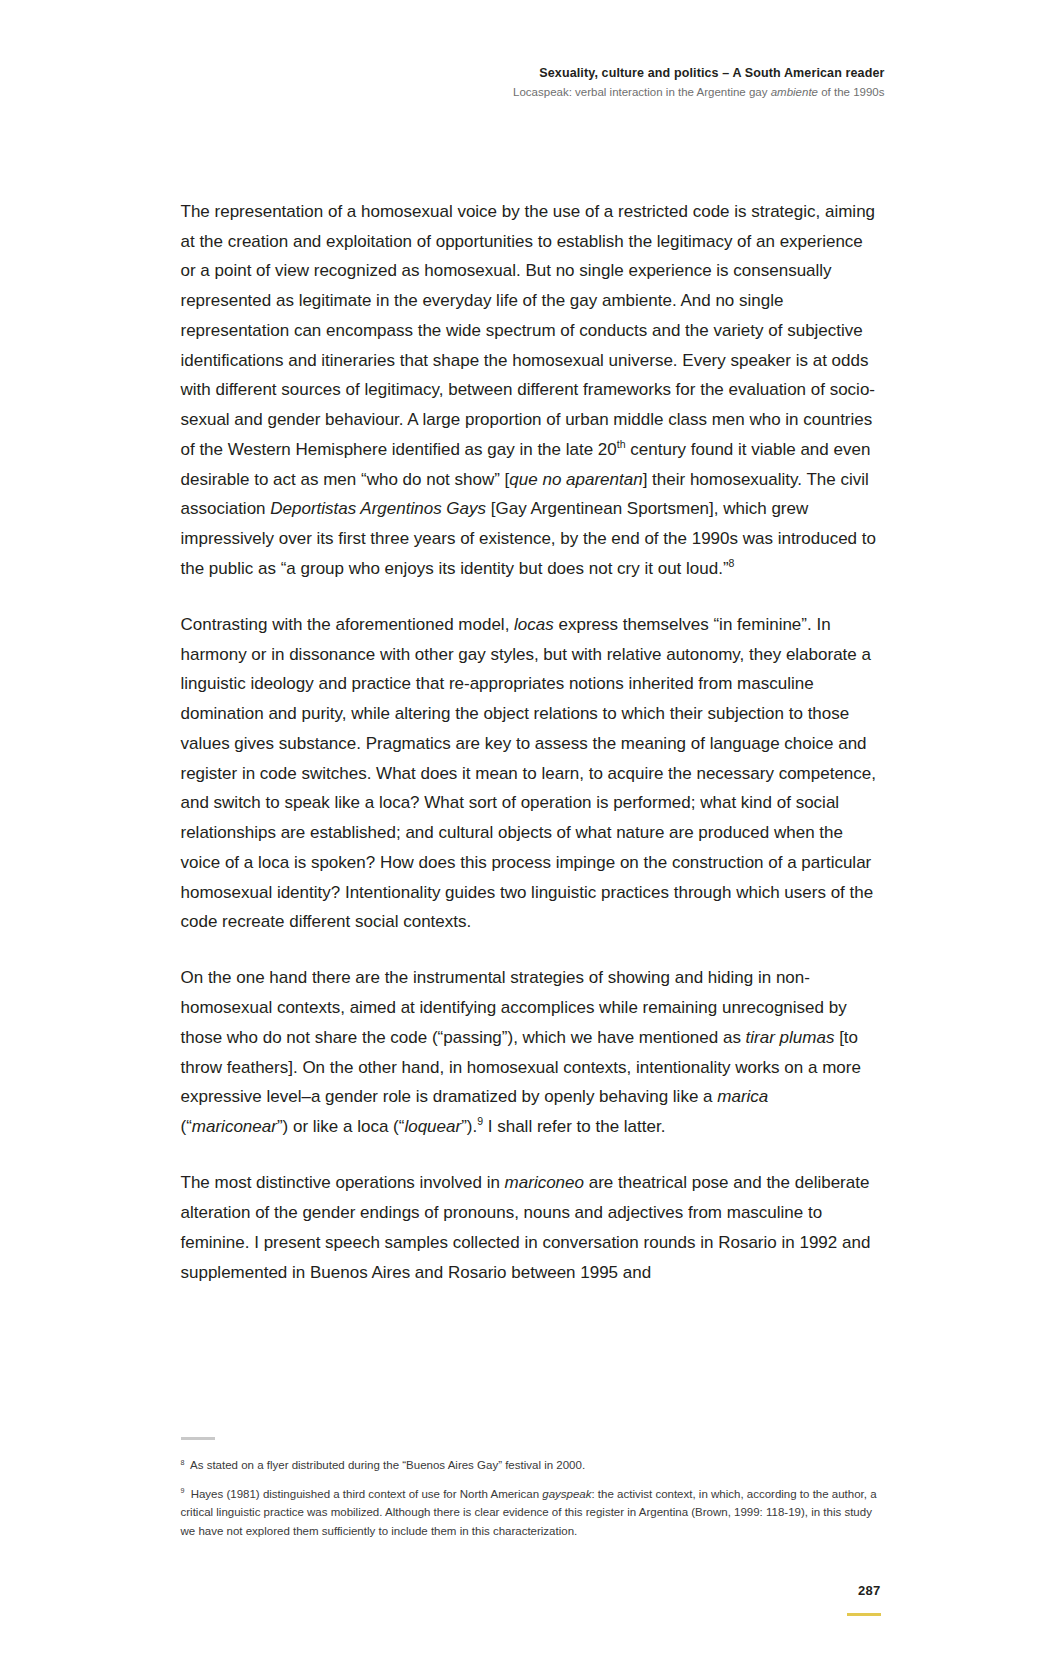Sexuality, culture and politics – A South American reader
Locaspeak: verbal interaction in the Argentine gay ambiente of the 1990s
The representation of a homosexual voice by the use of a restricted code is strategic, aiming at the creation and exploitation of opportunities to establish the legitimacy of an experience or a point of view recognized as homosexual. But no single experience is consensually represented as legitimate in the everyday life of the gay ambiente. And no single representation can encompass the wide spectrum of conducts and the variety of subjective identifications and itineraries that shape the homosexual universe. Every speaker is at odds with different sources of legitimacy, between different frameworks for the evaluation of socio-sexual and gender behaviour. A large proportion of urban middle class men who in countries of the Western Hemisphere identified as gay in the late 20th century found it viable and even desirable to act as men “who do not show” [que no aparentan] their homosexuality. The civil association Deportistas Argentinos Gays [Gay Argentinean Sportsmen], which grew impressively over its first three years of existence, by the end of the 1990s was introduced to the public as “a group who enjoys its identity but does not cry it out loud.”8
Contrasting with the aforementioned model, locas express themselves “in feminine”. In harmony or in dissonance with other gay styles, but with relative autonomy, they elaborate a linguistic ideology and practice that re-appropriates notions inherited from masculine domination and purity, while altering the object relations to which their subjection to those values gives substance. Pragmatics are key to assess the meaning of language choice and register in code switches. What does it mean to learn, to acquire the necessary competence, and switch to speak like a loca? What sort of operation is performed; what kind of social relationships are established; and cultural objects of what nature are produced when the voice of a loca is spoken? How does this process impinge on the construction of a particular homosexual identity? Intentionality guides two linguistic practices through which users of the code recreate different social contexts.
On the one hand there are the instrumental strategies of showing and hiding in non-homosexual contexts, aimed at identifying accomplices while remaining unrecognised by those who do not share the code (“passing”), which we have mentioned as tirar plumas [to throw feathers]. On the other hand, in homosexual contexts, intentionality works on a more expressive level–a gender role is dramatized by openly behaving like a marica (“mariconear”) or like a loca (“loquear”).9 I shall refer to the latter.
The most distinctive operations involved in mariconeo are theatrical pose and the deliberate alteration of the gender endings of pronouns, nouns and adjectives from masculine to feminine. I present speech samples collected in conversation rounds in Rosario in 1992 and supplemented in Buenos Aires and Rosario between 1995 and
8 As stated on a flyer distributed during the “Buenos Aires Gay” festival in 2000.
9 Hayes (1981) distinguished a third context of use for North American gayspeak: the activist context, in which, according to the author, a critical linguistic practice was mobilized. Although there is clear evidence of this register in Argentina (Brown, 1999: 118-19), in this study we have not explored them sufficiently to include them in this characterization.
287